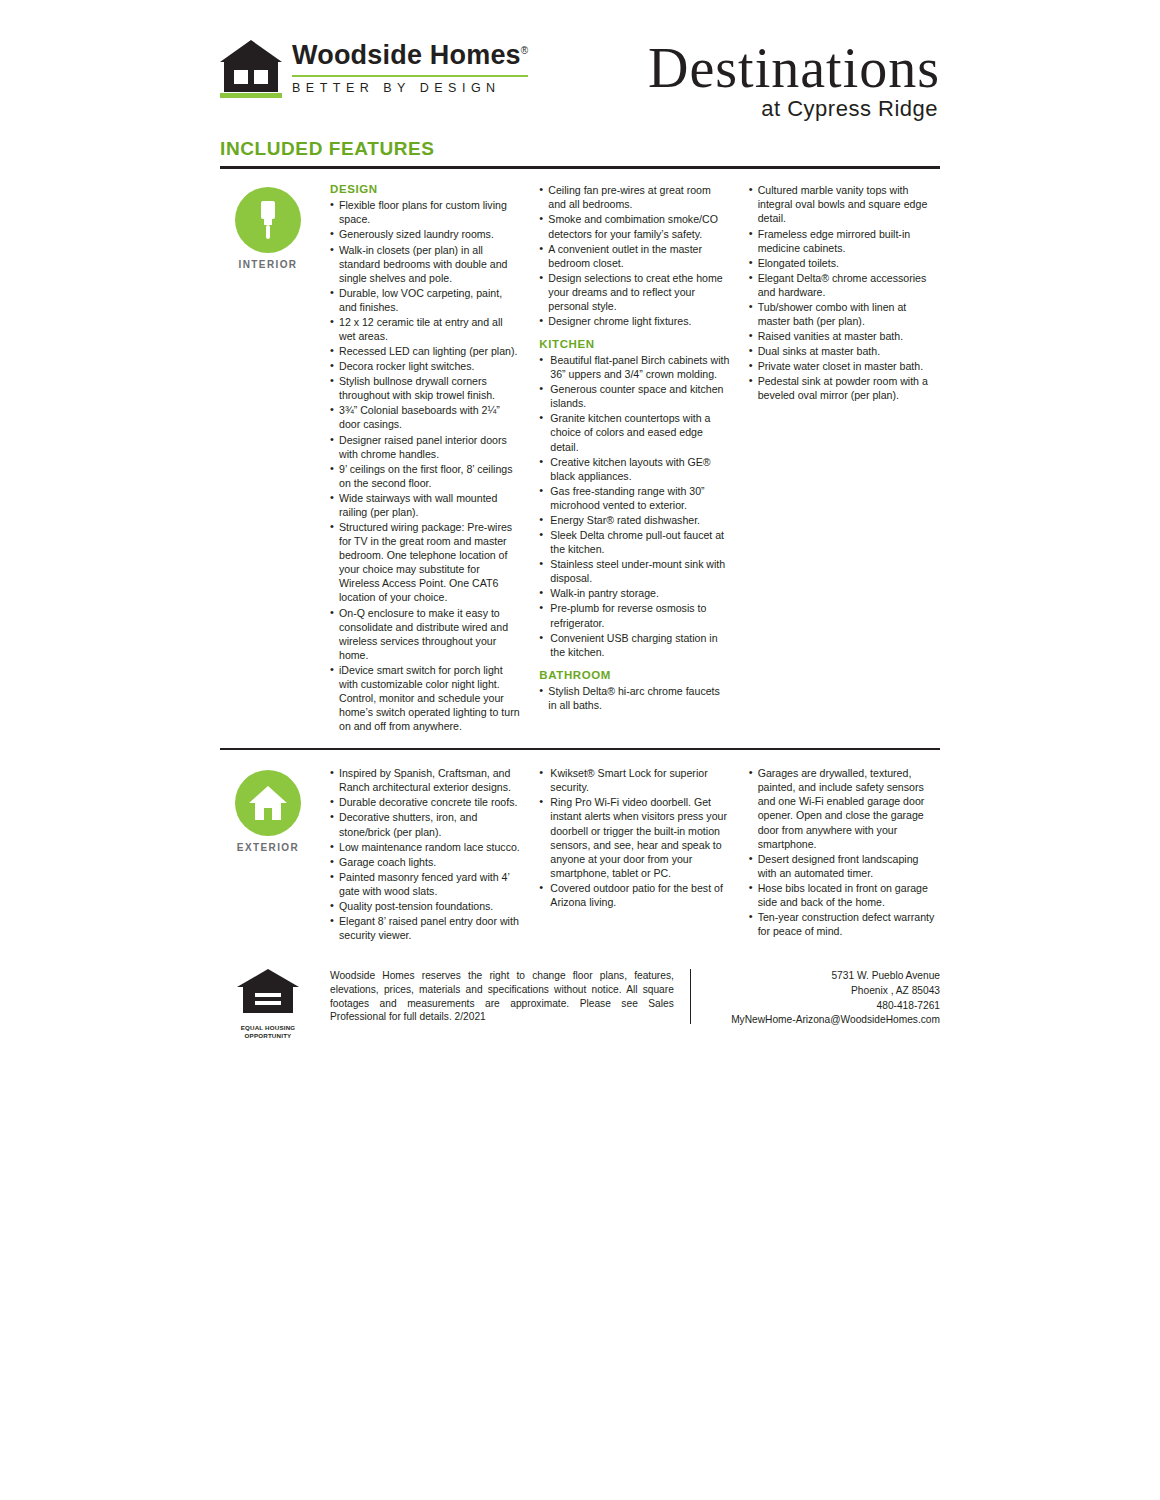Woodside Homes®
BETTER BY DESIGN
Destinations at Cypress Ridge
INCLUDED FEATURES
INTERIOR
DESIGN
Flexible floor plans for custom living space.
Generously sized laundry rooms.
Walk-in closets (per plan) in all standard bedrooms with double and single shelves and pole.
Durable, low VOC carpeting, paint, and finishes.
12 x 12 ceramic tile at entry and all wet areas.
Recessed LED can lighting (per plan).
Decora rocker light switches.
Stylish bullnose drywall corners throughout with skip trowel finish.
3¾” Colonial baseboards with 2¼” door casings.
Designer raised panel interior doors with chrome handles.
9’ ceilings on the first floor, 8’ ceilings on the second floor.
Wide stairways with wall mounted railing (per plan).
Structured wiring package: Pre-wires for TV in the great room and master bedroom. One telephone location of your choice may substitute for Wireless Access Point. One CAT6 location of your choice.
On-Q enclosure to make it easy to consolidate and distribute wired and wireless services throughout your home.
iDevice smart switch for porch light with customizable color night light. Control, monitor and schedule your home’s switch operated lighting to turn on and off from anywhere.
Ceiling fan pre-wires at great room and all bedrooms.
Smoke and combimation smoke/CO detectors for your family’s safety.
A convenient outlet in the master bedroom closet.
Design selections to creat ethe home your dreams and to reflect your personal style.
Designer chrome light fixtures.
KITCHEN
Beautiful flat-panel Birch cabinets with 36” uppers and 3/4” crown molding.
Generous counter space and kitchen islands.
Granite kitchen countertops with a choice of colors and eased edge detail.
Creative kitchen layouts with GE® black appliances.
Gas free-standing range with 30” microhood vented to exterior.
Energy Star® rated dishwasher.
Sleek Delta chrome pull-out faucet at the kitchen.
Stainless steel under-mount sink with disposal.
Walk-in pantry storage.
Pre-plumb for reverse osmosis to refrigerator.
Convenient USB charging station in the kitchen.
BATHROOM
Stylish Delta® hi-arc chrome faucets in all baths.
Cultured marble vanity tops with integral oval bowls and square edge detail.
Frameless edge mirrored built-in medicine cabinets.
Elongated toilets.
Elegant Delta® chrome accessories and hardware.
Tub/shower combo with linen at master bath (per plan).
Raised vanities at master bath.
Dual sinks at master bath.
Private water closet in master bath.
Pedestal sink at powder room with a beveled oval mirror (per plan).
EXTERIOR
Inspired by Spanish, Craftsman, and Ranch architectural exterior designs.
Durable decorative concrete tile roofs.
Decorative shutters, iron, and stone/brick (per plan).
Low maintenance random lace stucco.
Garage coach lights.
Painted masonry fenced yard with 4’ gate with wood slats.
Quality post-tension foundations.
Elegant 8’ raised panel entry door with security viewer.
Kwikset® Smart Lock for superior security.
Ring Pro Wi-Fi video doorbell. Get instant alerts when visitors press your doorbell or trigger the built-in motion sensors, and see, hear and speak to anyone at your door from your smartphone, tablet or PC.
Covered outdoor patio for the best of Arizona living.
Garages are drywalled, textured, painted, and include safety sensors and one Wi-Fi enabled garage door opener. Open and close the garage door from anywhere with your smartphone.
Desert designed front landscaping with an automated timer.
Hose bibs located in front on garage side and back of the home.
Ten-year construction defect warranty for peace of mind.
EQUAL HOUSING
OPPORTUNITY
Woodside Homes reserves the right to change floor plans, features, elevations, prices, materials and specifications without notice. All square footages and measurements are approximate. Please see Sales Professional for full details. 2/2021
5731 W. Pueblo Avenue
Phoenix , AZ 85043
480-418-7261
MyNewHome-Arizona@WoodsideHomes.com